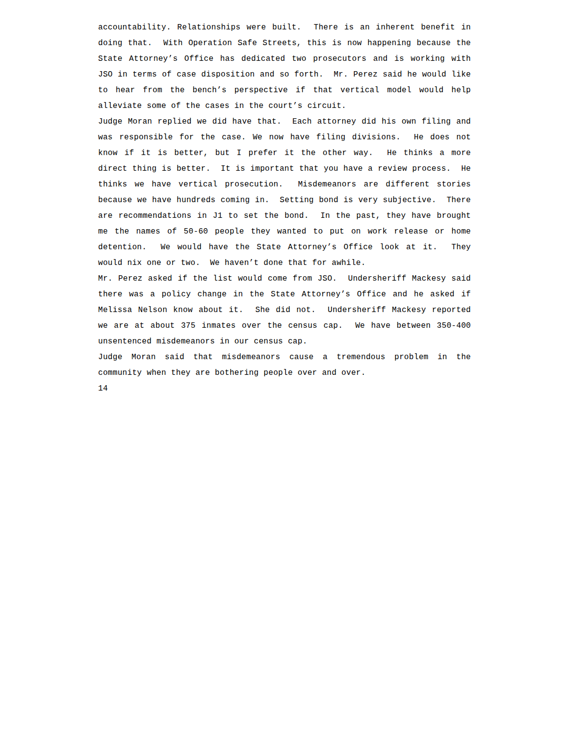accountability. Relationships were built. There is an inherent benefit in doing that. With Operation Safe Streets, this is now happening because the State Attorney’s Office has dedicated two prosecutors and is working with JSO in terms of case disposition and so forth. Mr. Perez said he would like to hear from the bench’s perspective if that vertical model would help alleviate some of the cases in the court’s circuit.
Judge Moran replied we did have that. Each attorney did his own filing and was responsible for the case. We now have filing divisions. He does not know if it is better, but I prefer it the other way. He thinks a more direct thing is better. It is important that you have a review process. He thinks we have vertical prosecution. Misdemeanors are different stories because we have hundreds coming in. Setting bond is very subjective. There are recommendations in J1 to set the bond. In the past, they have brought me the names of 50-60 people they wanted to put on work release or home detention. We would have the State Attorney’s Office look at it. They would nix one or two. We haven’t done that for awhile.
Mr. Perez asked if the list would come from JSO. Undersheriff Mackesy said there was a policy change in the State Attorney’s Office and he asked if Melissa Nelson know about it. She did not. Undersheriff Mackesy reported we are at about 375 inmates over the census cap. We have between 350-400 unsentenced misdemeanors in our census cap.
Judge Moran said that misdemeanors cause a tremendous problem in the community when they are bothering people over and over.
14